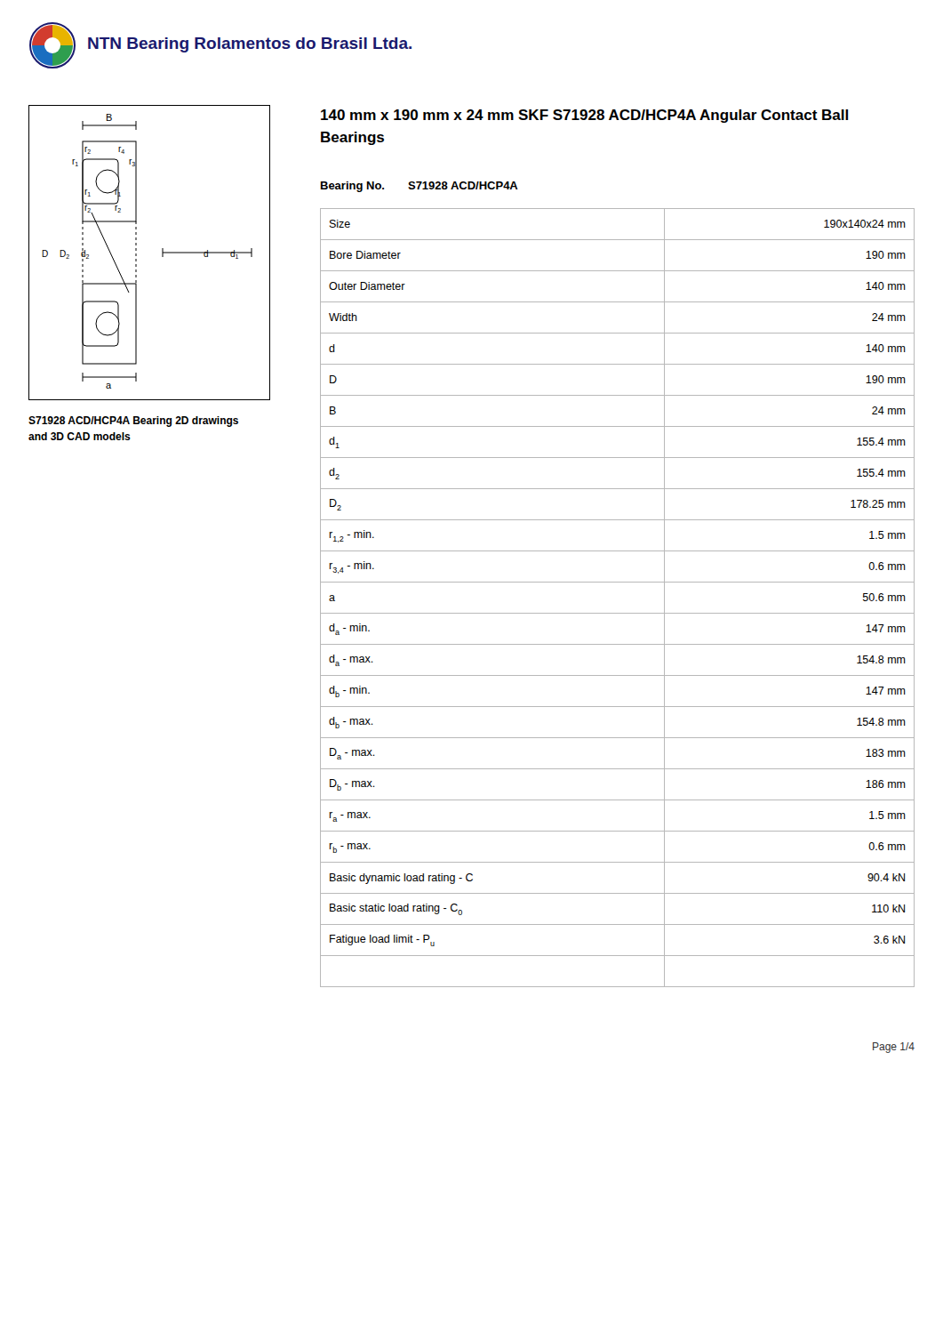NTN Bearing Rolamentos do Brasil Ltda.
B a r2 r4 r1 r3 r1 r1 r2 r2 D D2 d2 d d1
S71928 ACD/HCP4A Bearing 2D drawings and 3D CAD models
140 mm x 190 mm x 24 mm SKF S71928 ACD/HCP4A Angular Contact Ball Bearings
Bearing No. S71928 ACD/HCP4A
| Size | 190x140x24 mm |
| Bore Diameter | 190 mm |
| Outer Diameter | 140 mm |
| Width | 24 mm |
| d | 140 mm |
| D | 190 mm |
| B | 24 mm |
| d 1 | 155.4 mm |
| d 2 | 155.4 mm |
| D 2 | 178.25 mm |
| r 1,2 - min. | 1.5 mm |
| r 3,4 - min. | 0.6 mm |
| a | 50.6 mm |
| d a - min. | 147 mm |
| d a - max. | 154.8 mm |
| d b - min. | 147 mm |
| d b - max. | 154.8 mm |
| D a - max. | 183 mm |
| D b - max. | 186 mm |
| r a - max. | 1.5 mm |
| r b - max. | 0.6 mm |
| Basic dynamic load rating - C | 90.4 kN |
| Basic static load rating - C 0 | 110 kN |
| Fatigue load limit - P u | 3.6 kN |
Page 1/4